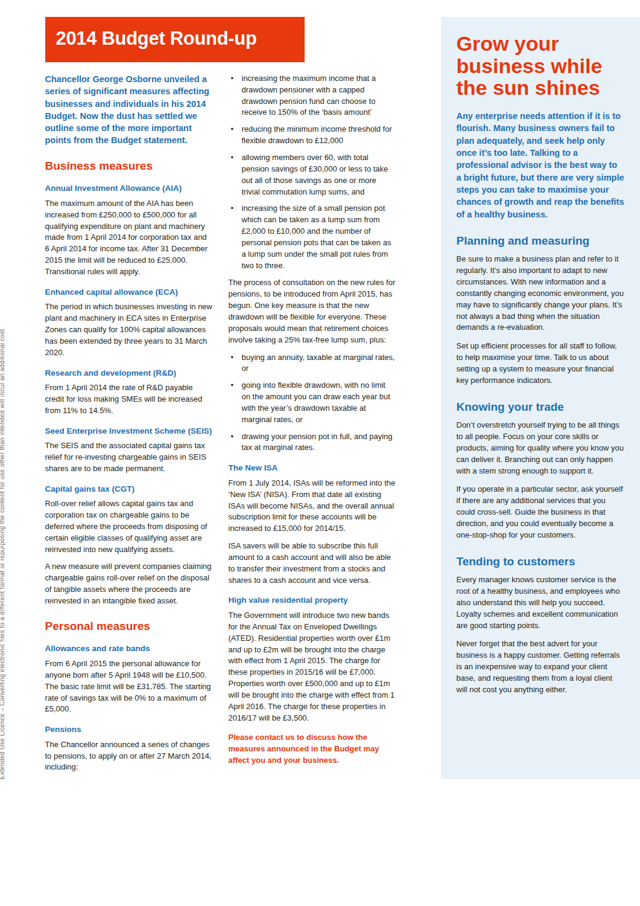Extended Use Licence – Converting electronic files to a different format or repurposing the content for use other than intended will incur an additional cost.
2014 Budget Round-up
Chancellor George Osborne unveiled a series of significant measures affecting businesses and individuals in his 2014 Budget. Now the dust has settled we outline some of the more important points from the Budget statement.
Business measures
Annual Investment Allowance (AIA)
The maximum amount of the AIA has been increased from £250,000 to £500,000 for all qualifying expenditure on plant and machinery made from 1 April 2014 for corporation tax and 6 April 2014 for income tax. After 31 December 2015 the limit will be reduced to £25,000. Transitional rules will apply.
Enhanced capital allowance (ECA)
The period in which businesses investing in new plant and machinery in ECA sites in Enterprise Zones can qualify for 100% capital allowances has been extended by three years to 31 March 2020.
Research and development (R&D)
From 1 April 2014 the rate of R&D payable credit for loss making SMEs will be increased from 11% to 14.5%.
Seed Enterprise Investment Scheme (SEIS)
The SEIS and the associated capital gains tax relief for re-investing chargeable gains in SEIS shares are to be made permanent.
Capital gains tax (CGT)
Roll-over relief allows capital gains tax and corporation tax on chargeable gains to be deferred where the proceeds from disposing of certain eligible classes of qualifying asset are reinvested into new qualifying assets.
A new measure will prevent companies claiming chargeable gains roll-over relief on the disposal of tangible assets where the proceeds are reinvested in an intangible fixed asset.
Personal measures
Allowances and rate bands
From 6 April 2015 the personal allowance for anyone born after 5 April 1948 will be £10,500. The basic rate limit will be £31,785. The starting rate of savings tax will be 0% to a maximum of £5,000.
Pensions
The Chancellor announced a series of changes to pensions, to apply on or after 27 March 2014, including:
increasing the maximum income that a drawdown pensioner with a capped drawdown pension fund can choose to receive to 150% of the ‘basis amount’
reducing the minimum income threshold for flexible drawdown to £12,000
allowing members over 60, with total pension savings of £30,000 or less to take out all of those savings as one or more trivial commutation lump sums, and
increasing the size of a small pension pot which can be taken as a lump sum from £2,000 to £10,000 and the number of personal pension pots that can be taken as a lump sum under the small pot rules from two to three.
The process of consultation on the new rules for pensions, to be introduced from April 2015, has begun. One key measure is that the new drawdown will be flexible for everyone. These proposals would mean that retirement choices involve taking a 25% tax-free lump sum, plus:
buying an annuity, taxable at marginal rates, or
going into flexible drawdown, with no limit on the amount you can draw each year but with the year’s drawdown taxable at marginal rates, or
drawing your pension pot in full, and paying tax at marginal rates.
The New ISA
From 1 July 2014, ISAs will be reformed into the ‘New ISA’ (NISA). From that date all existing ISAs will become NISAs, and the overall annual subscription limit for these accounts will be increased to £15,000 for 2014/15.
ISA savers will be able to subscribe this full amount to a cash account and will also be able to transfer their investment from a stocks and shares to a cash account and vice versa.
High value residential property
The Government will introduce two new bands for the Annual Tax on Enveloped Dwellings (ATED). Residential properties worth over £1m and up to £2m will be brought into the charge with effect from 1 April 2015. The charge for these properties in 2015/16 will be £7,000. Properties worth over £500,000 and up to £1m will be brought into the charge with effect from 1 April 2016. The charge for these properties in 2016/17 will be £3,500.
Please contact us to discuss how the measures announced in the Budget may affect you and your business.
Grow your business while the sun shines
Any enterprise needs attention if it is to flourish. Many business owners fail to plan adequately, and seek help only once it’s too late. Talking to a professional advisor is the best way to a bright future, but there are very simple steps you can take to maximise your chances of growth and reap the benefits of a healthy business.
Planning and measuring
Be sure to make a business plan and refer to it regularly. It’s also important to adapt to new circumstances. With new information and a constantly changing economic environment, you may have to significantly change your plans. It’s not always a bad thing when the situation demands a re-evaluation.
Set up efficient processes for all staff to follow, to help maximise your time. Talk to us about setting up a system to measure your financial key performance indicators.
Knowing your trade
Don’t overstretch yourself trying to be all things to all people. Focus on your core skills or products, aiming for quality where you know you can deliver it. Branching out can only happen with a stem strong enough to support it.
If you operate in a particular sector, ask yourself if there are any additional services that you could cross-sell. Guide the business in that direction, and you could eventually become a one-stop-shop for your customers.
Tending to customers
Every manager knows customer service is the root of a healthy business, and employees who also understand this will help you succeed. Loyalty schemes and excellent communication are good starting points.
Never forget that the best advert for your business is a happy customer. Getting referrals is an inexpensive way to expand your client base, and requesting them from a loyal client will not cost you anything either.